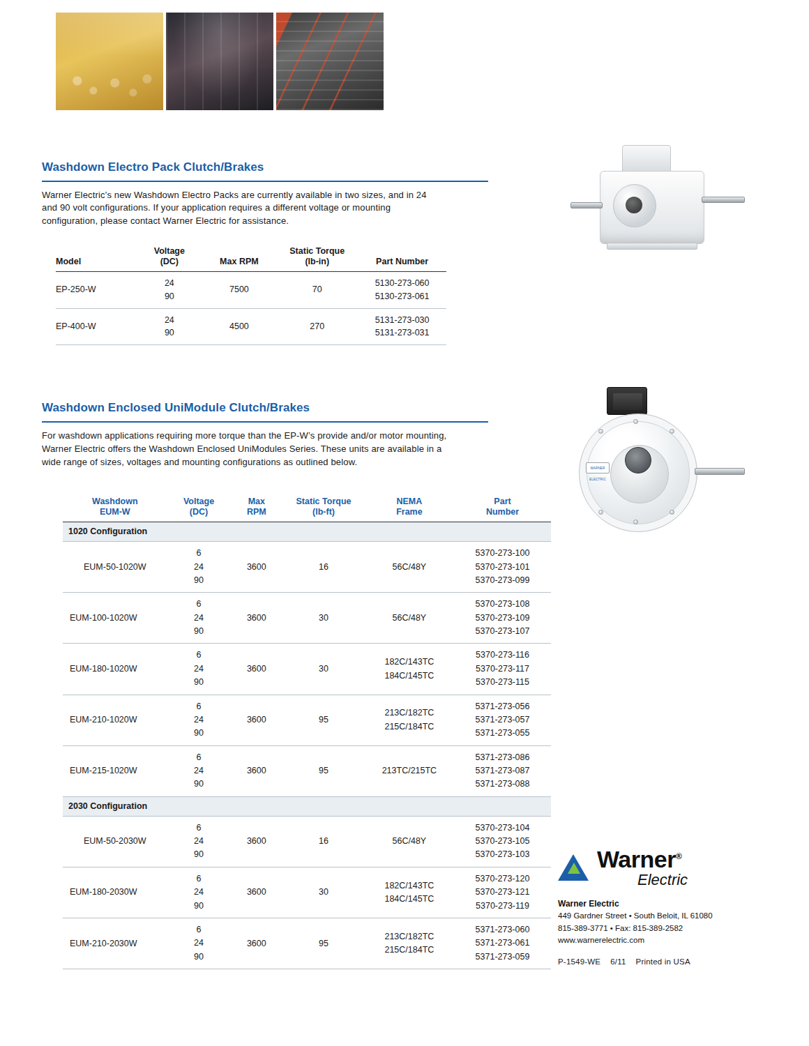Washdown Electro Pack Clutch/Brakes
Warner Electric’s new Washdown Electro Packs are currently available in two sizes, and in 24 and 90 volt configurations. If your application requires a different voltage or mounting configuration, please contact Warner Electric for assistance.
| Model | Voltage (DC) | Max RPM | Static Torque (lb-in) | Part Number |
| --- | --- | --- | --- | --- |
| EP-250-W | 24 90 | 7500 | 70 | 5130-273-060 5130-273-061 |
| EP-400-W | 24 90 | 4500 | 270 | 5131-273-030 5131-273-031 |
WARNER
ELECTRIC
Washdown Enclosed UniModule Clutch/Brakes
For washdown applications requiring more torque than the EP-W’s provide and/or motor mounting, Warner Electric offers the Washdown Enclosed UniModules Series. These units are available in a wide range of sizes, voltages and mounting configurations as outlined below.
| Washdown EUM-W | Voltage (DC) | Max RPM | Static Torque (lb-ft) | NEMA Frame | Part Number |
| --- | --- | --- | --- | --- | --- |
| 1020 Configuration |
| EUM-50-1020W | 6 24 90 | 3600 | 16 | 56C/48Y | 5370-273-100 5370-273-101 5370-273-099 |
| EUM-100-1020W | 6 24 90 | 3600 | 30 | 56C/48Y | 5370-273-108 5370-273-109 5370-273-107 |
| EUM-180-1020W | 6 24 90 | 3600 | 30 | 182C/143TC 184C/145TC | 5370-273-116 5370-273-117 5370-273-115 |
| EUM-210-1020W | 6 24 90 | 3600 | 95 | 213C/182TC 215C/184TC | 5371-273-056 5371-273-057 5371-273-055 |
| EUM-215-1020W | 6 24 90 | 3600 | 95 | 213TC/215TC | 5371-273-086 5371-273-087 5371-273-088 |
| 2030 Configuration |
| EUM-50-2030W | 6 24 90 | 3600 | 16 | 56C/48Y | 5370-273-104 5370-273-105 5370-273-103 |
| EUM-180-2030W | 6 24 90 | 3600 | 30 | 182C/143TC 184C/145TC | 5370-273-120 5370-273-121 5370-273-119 |
| EUM-210-2030W | 6 24 90 | 3600 | 95 | 213C/182TC 215C/184TC | 5371-273-060 5371-273-061 5371-273-059 |
Warner®
Electric
Warner Electric
449 Gardner Street • South Beloit, IL 61080
815-389-3771 • Fax: 815-389-2582
www.warnerelectric.com
P-1549-WE 6/11 Printed in USA